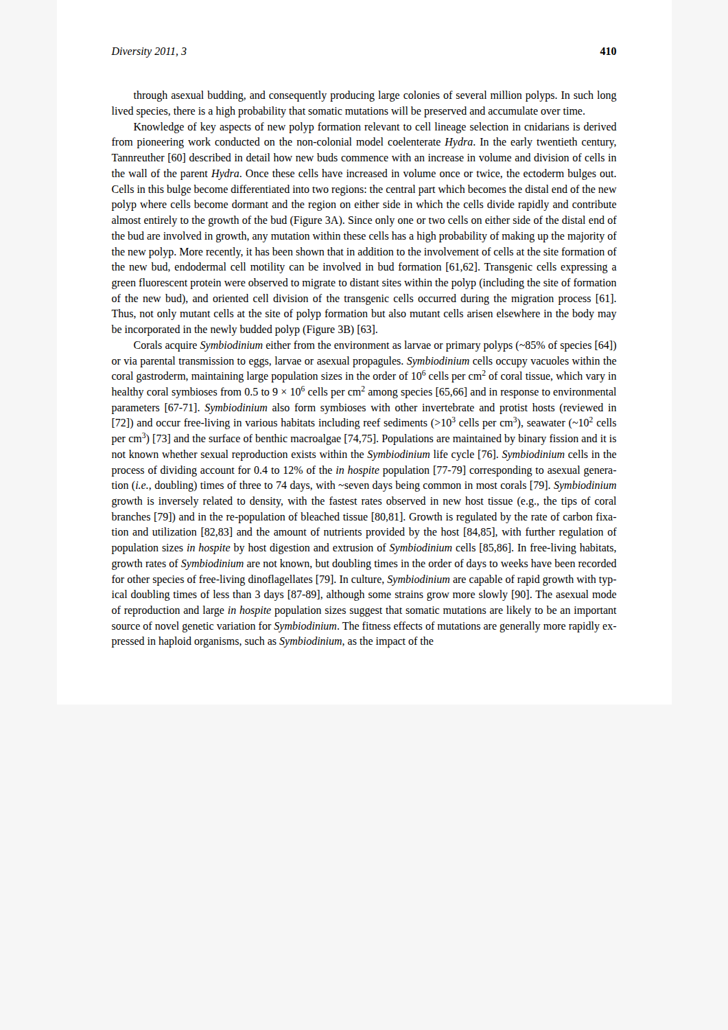Diversity 2011, 3 410
through asexual budding, and consequently producing large colonies of several million polyps. In such long lived species, there is a high probability that somatic mutations will be preserved and accumulate over time.
Knowledge of key aspects of new polyp formation relevant to cell lineage selection in cnidarians is derived from pioneering work conducted on the non-colonial model coelenterate Hydra. In the early twentieth century, Tannreuther [60] described in detail how new buds commence with an increase in volume and division of cells in the wall of the parent Hydra. Once these cells have increased in volume once or twice, the ectoderm bulges out. Cells in this bulge become differentiated into two regions: the central part which becomes the distal end of the new polyp where cells become dormant and the region on either side in which the cells divide rapidly and contribute almost entirely to the growth of the bud (Figure 3A). Since only one or two cells on either side of the distal end of the bud are involved in growth, any mutation within these cells has a high probability of making up the majority of the new polyp. More recently, it has been shown that in addition to the involvement of cells at the site formation of the new bud, endodermal cell motility can be involved in bud formation [61,62]. Transgenic cells expressing a green fluorescent protein were observed to migrate to distant sites within the polyp (including the site of formation of the new bud), and oriented cell division of the transgenic cells occurred during the migration process [61]. Thus, not only mutant cells at the site of polyp formation but also mutant cells arisen elsewhere in the body may be incorporated in the newly budded polyp (Figure 3B) [63].
Corals acquire Symbiodinium either from the environment as larvae or primary polyps (~85% of species [64]) or via parental transmission to eggs, larvae or asexual propagules. Symbiodinium cells occupy vacuoles within the coral gastroderm, maintaining large population sizes in the order of 106 cells per cm2 of coral tissue, which vary in healthy coral symbioses from 0.5 to 9 × 106 cells per cm2 among species [65,66] and in response to environmental parameters [67-71]. Symbiodinium also form symbioses with other invertebrate and protist hosts (reviewed in [72]) and occur free-living in various habitats including reef sediments (>103 cells per cm3), seawater (~102 cells per cm3) [73] and the surface of benthic macroalgae [74,75]. Populations are maintained by binary fission and it is not known whether sexual reproduction exists within the Symbiodinium life cycle [76]. Symbiodinium cells in the process of dividing account for 0.4 to 12% of the in hospite population [77-79] corresponding to asexual generation (i.e., doubling) times of three to 74 days, with ~seven days being common in most corals [79]. Symbiodinium growth is inversely related to density, with the fastest rates observed in new host tissue (e.g., the tips of coral branches [79]) and in the re-population of bleached tissue [80,81]. Growth is regulated by the rate of carbon fixation and utilization [82,83] and the amount of nutrients provided by the host [84,85], with further regulation of population sizes in hospite by host digestion and extrusion of Symbiodinium cells [85,86]. In free-living habitats, growth rates of Symbiodinium are not known, but doubling times in the order of days to weeks have been recorded for other species of free-living dinoflagellates [79]. In culture, Symbiodinium are capable of rapid growth with typical doubling times of less than 3 days [87-89], although some strains grow more slowly [90]. The asexual mode of reproduction and large in hospite population sizes suggest that somatic mutations are likely to be an important source of novel genetic variation for Symbiodinium. The fitness effects of mutations are generally more rapidly expressed in haploid organisms, such as Symbiodinium, as the impact of the